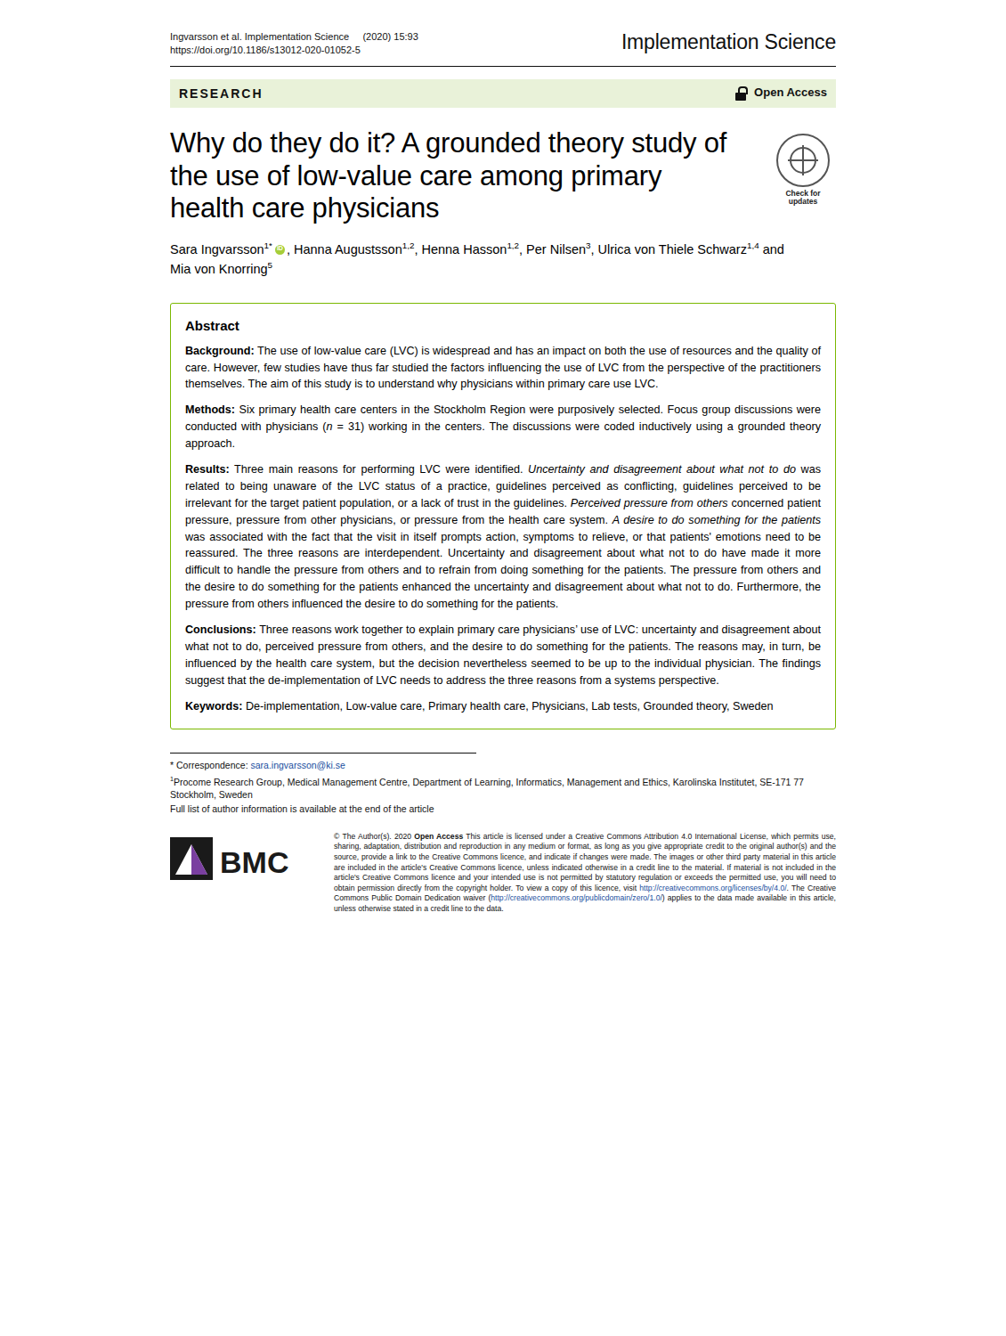Ingvarsson et al. Implementation Science (2020) 15:93
https://doi.org/10.1186/s13012-020-01052-5
Implementation Science
RESEARCH
Open Access
Check for
updates
Why do they do it? A grounded theory study of the use of low-value care among primary health care physicians
Sara Ingvarsson1* , Hanna Augustsson1,2, Henna Hasson1,2, Per Nilsen3, Ulrica von Thiele Schwarz1,4 and Mia von Knorring5
Abstract
Background: The use of low-value care (LVC) is widespread and has an impact on both the use of resources and the quality of care. However, few studies have thus far studied the factors influencing the use of LVC from the perspective of the practitioners themselves. The aim of this study is to understand why physicians within primary care use LVC.
Methods: Six primary health care centers in the Stockholm Region were purposively selected. Focus group discussions were conducted with physicians (n = 31) working in the centers. The discussions were coded inductively using a grounded theory approach.
Results: Three main reasons for performing LVC were identified. Uncertainty and disagreement about what not to do was related to being unaware of the LVC status of a practice, guidelines perceived as conflicting, guidelines perceived to be irrelevant for the target patient population, or a lack of trust in the guidelines. Perceived pressure from others concerned patient pressure, pressure from other physicians, or pressure from the health care system. A desire to do something for the patients was associated with the fact that the visit in itself prompts action, symptoms to relieve, or that patients' emotions need to be reassured. The three reasons are interdependent. Uncertainty and disagreement about what not to do have made it more difficult to handle the pressure from others and to refrain from doing something for the patients. The pressure from others and the desire to do something for the patients enhanced the uncertainty and disagreement about what not to do. Furthermore, the pressure from others influenced the desire to do something for the patients.
Conclusions: Three reasons work together to explain primary care physicians’ use of LVC: uncertainty and disagreement about what not to do, perceived pressure from others, and the desire to do something for the patients. The reasons may, in turn, be influenced by the health care system, but the decision nevertheless seemed to be up to the individual physician. The findings suggest that the de-implementation of LVC needs to address the three reasons from a systems perspective.
Keywords: De-implementation, Low-value care, Primary health care, Physicians, Lab tests, Grounded theory, Sweden
* Correspondence: sara.ingvarsson@ki.se
1Procome Research Group, Medical Management Centre, Department of Learning, Informatics, Management and Ethics, Karolinska Institutet, SE-171 77 Stockholm, Sweden
Full list of author information is available at the end of the article
BMC
© The Author(s). 2020 Open Access This article is licensed under a Creative Commons Attribution 4.0 International License, which permits use, sharing, adaptation, distribution and reproduction in any medium or format, as long as you give appropriate credit to the original author(s) and the source, provide a link to the Creative Commons licence, and indicate if changes were made. The images or other third party material in this article are included in the article's Creative Commons licence, unless indicated otherwise in a credit line to the material. If material is not included in the article's Creative Commons licence and your intended use is not permitted by statutory regulation or exceeds the permitted use, you will need to obtain permission directly from the copyright holder. To view a copy of this licence, visit http://creativecommons.org/licenses/by/4.0/. The Creative Commons Public Domain Dedication waiver (http://creativecommons.org/publicdomain/zero/1.0/) applies to the data made available in this article, unless otherwise stated in a credit line to the data.